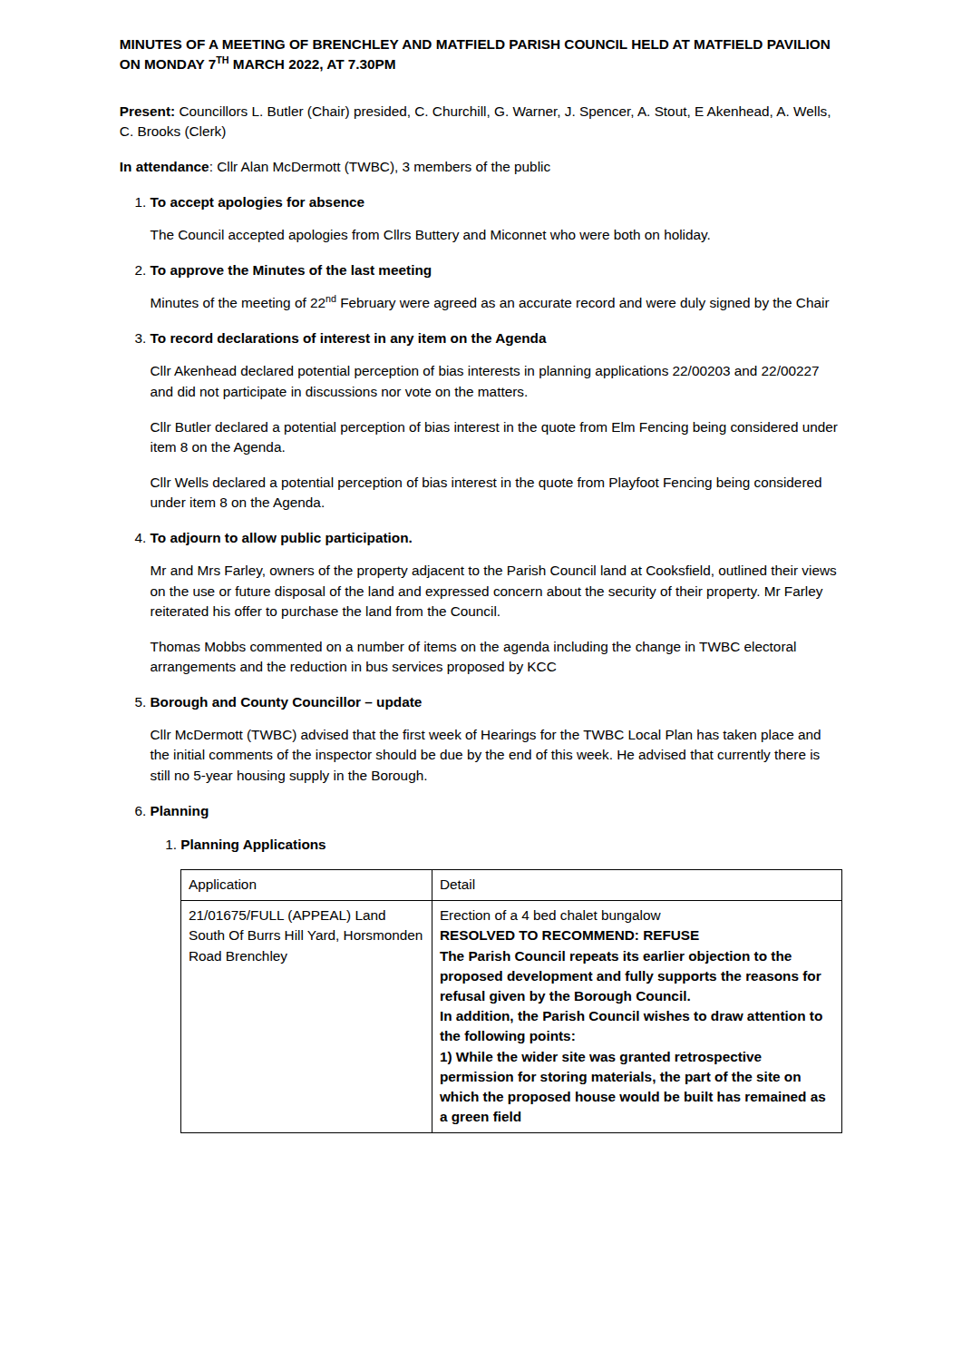MINUTES OF A MEETING OF BRENCHLEY AND MATFIELD PARISH COUNCIL HELD AT MATFIELD PAVILION ON MONDAY 7TH MARCH 2022, AT 7.30PM
Present: Councillors L. Butler (Chair) presided, C. Churchill, G. Warner, J. Spencer, A. Stout, E Akenhead, A. Wells, C. Brooks (Clerk)
In attendance: Cllr Alan McDermott (TWBC), 3 members of the public
To accept apologies for absence
The Council accepted apologies from Cllrs Buttery and Miconnet who were both on holiday.
To approve the Minutes of the last meeting
Minutes of the meeting of 22nd February were agreed as an accurate record and were duly signed by the Chair
To record declarations of interest in any item on the Agenda
Cllr Akenhead declared potential perception of bias interests in planning applications 22/00203 and 22/00227 and did not participate in discussions nor vote on the matters.
Cllr Butler declared a potential perception of bias interest in the quote from Elm Fencing being considered under item 8 on the Agenda.
Cllr Wells declared a potential perception of bias interest in the quote from Playfoot Fencing being considered under item 8 on the Agenda.
To adjourn to allow public participation.
Mr and Mrs Farley, owners of the property adjacent to the Parish Council land at Cooksfield, outlined their views on the use or future disposal of the land and expressed concern about the security of their property. Mr Farley reiterated his offer to purchase the land from the Council.
Thomas Mobbs commented on a number of items on the agenda including the change in TWBC electoral arrangements and the reduction in bus services proposed by KCC
Borough and County Councillor – update
Cllr McDermott (TWBC) advised that the first week of Hearings for the TWBC Local Plan has taken place and the initial comments of the inspector should be due by the end of this week. He advised that currently there is still no 5-year housing supply in the Borough.
Planning
Planning Applications
| Application | Detail |
| --- | --- |
| 21/01675/FULL (APPEAL) Land South Of Burrs Hill Yard, Horsmonden Road Brenchley | Erection of a 4 bed chalet bungalow RESOLVED TO RECOMMEND: REFUSE The Parish Council repeats its earlier objection to the proposed development and fully supports the reasons for refusal given by the Borough Council. In addition, the Parish Council wishes to draw attention to the following points: 1) While the wider site was granted retrospective permission for storing materials, the part of the site on which the proposed house would be built has remained as a green field |